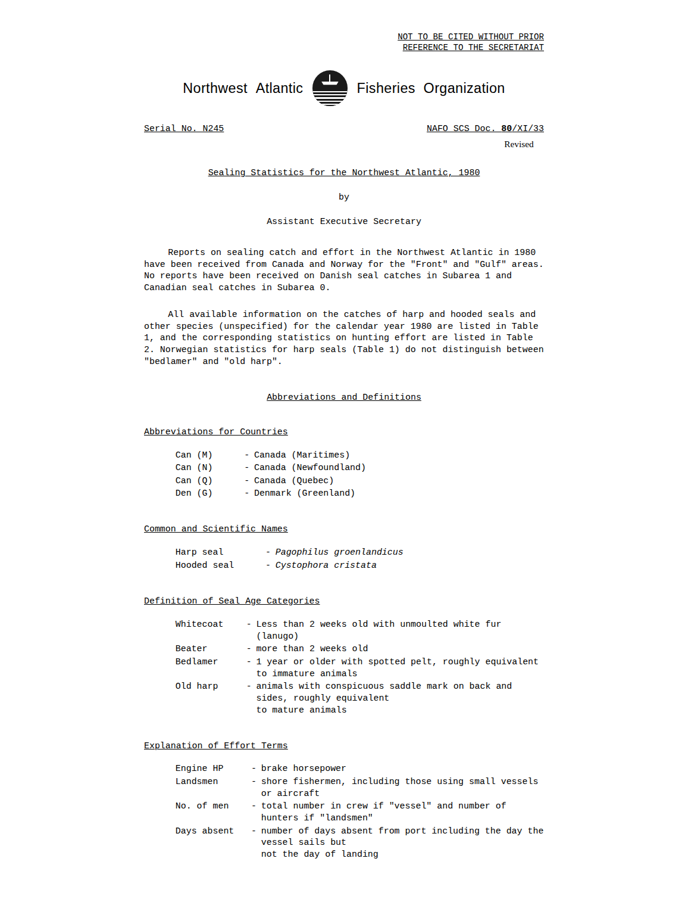NOT TO BE CITED WITHOUT PRIOR
REFERENCE TO THE SECRETARIAT
Northwest Atlantic
Fisheries Organization
Serial No. N245
NAFO SCS Doc. 80/XI/33
Revised
Sealing Statistics for the Northwest Atlantic, 1980
by
Assistant Executive Secretary
Reports on sealing catch and effort in the Northwest Atlantic in 1980 have been received from Canada and Norway for the "Front" and "Gulf" areas. No reports have been received on Danish seal catches in Subarea 1 and Canadian seal catches in Subarea 0.
All available information on the catches of harp and hooded seals and other species (unspecified) for the calendar year 1980 are listed in Table 1, and the corresponding statistics on hunting effort are listed in Table 2. Norwegian statistics for harp seals (Table 1) do not distinguish between "bedlamer" and "old harp".
Abbreviations and Definitions
Abbreviations for Countries
| Can (M) | - | Canada (Maritimes) |
| Can (N) | - | Canada (Newfoundland) |
| Can (Q) | - | Canada (Quebec) |
| Den (G) | - | Denmark (Greenland) |
Common and Scientific Names
| Harp seal | - | Pagophilus groenlandicus |
| Hooded seal | - | Cystophora cristata |
Definition of Seal Age Categories
| Whitecoat | - | Less than 2 weeks old with unmoulted white fur (lanugo) |
| Beater | - | more than 2 weeks old |
| Bedlamer | - | 1 year or older with spotted pelt, roughly equivalent to immature animals |
| Old harp | - | animals with conspicuous saddle mark on back and sides, roughly equivalent to mature animals |
Explanation of Effort Terms
| Engine HP | - | brake horsepower |
| Landsmen | - | shore fishermen, including those using small vessels or aircraft |
| No. of men | - | total number in crew if "vessel" and number of hunters if "landsmen" |
| Days absent | - | number of days absent from port including the day the vessel sails but not the day of landing |